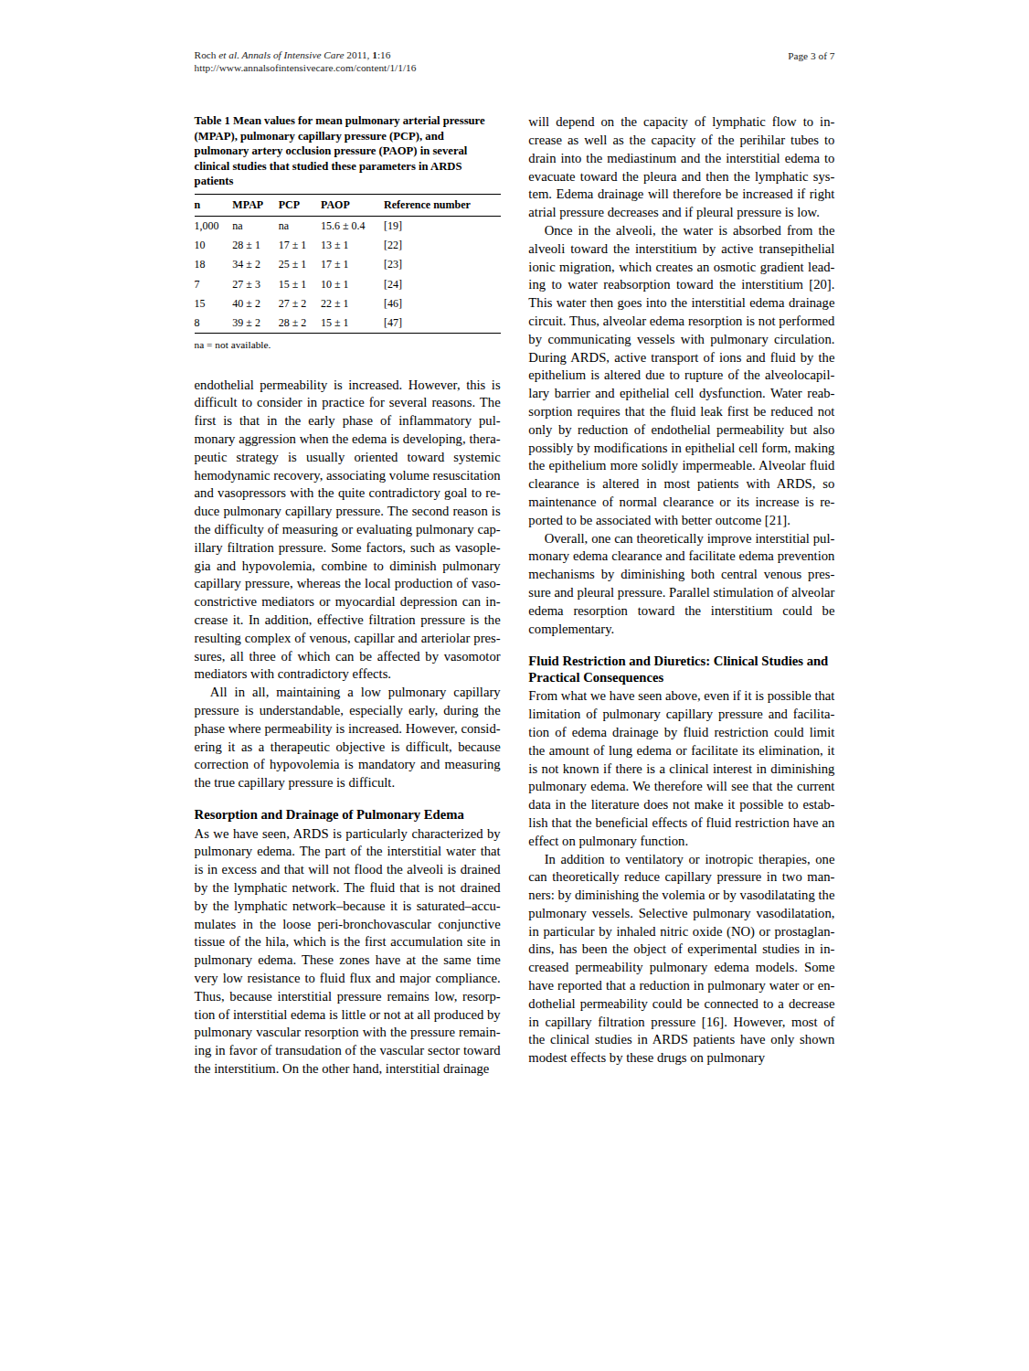Roch et al. Annals of Intensive Care 2011, 1:16
http://www.annalsofintensivecare.com/content/1/1/16
Page 3 of 7
Table 1 Mean values for mean pulmonary arterial pressure (MPAP), pulmonary capillary pressure (PCP), and pulmonary artery occlusion pressure (PAOP) in several clinical studies that studied these parameters in ARDS patients
| n | MPAP | PCP | PAOP | Reference number |
| --- | --- | --- | --- | --- |
| 1,000 | na | na | 15.6 ± 0.4 | [19] |
| 10 | 28 ± 1 | 17 ± 1 | 13 ± 1 | [22] |
| 18 | 34 ± 2 | 25 ± 1 | 17 ± 1 | [23] |
| 7 | 27 ± 3 | 15 ± 1 | 10 ± 1 | [24] |
| 15 | 40 ± 2 | 27 ± 2 | 22 ± 1 | [46] |
| 8 | 39 ± 2 | 28 ± 2 | 15 ± 1 | [47] |
na = not available.
endothelial permeability is increased. However, this is difficult to consider in practice for several reasons. The first is that in the early phase of inflammatory pulmonary aggression when the edema is developing, therapeutic strategy is usually oriented toward systemic hemodynamic recovery, associating volume resuscitation and vasopressors with the quite contradictory goal to reduce pulmonary capillary pressure. The second reason is the difficulty of measuring or evaluating pulmonary capillary filtration pressure. Some factors, such as vasoplegia and hypovolemia, combine to diminish pulmonary capillary pressure, whereas the local production of vasoconstrictive mediators or myocardial depression can increase it. In addition, effective filtration pressure is the resulting complex of venous, capillar and arteriolar pressures, all three of which can be affected by vasomotor mediators with contradictory effects.
All in all, maintaining a low pulmonary capillary pressure is understandable, especially early, during the phase where permeability is increased. However, considering it as a therapeutic objective is difficult, because correction of hypovolemia is mandatory and measuring the true capillary pressure is difficult.
Resorption and Drainage of Pulmonary Edema
As we have seen, ARDS is particularly characterized by pulmonary edema. The part of the interstitial water that is in excess and that will not flood the alveoli is drained by the lymphatic network. The fluid that is not drained by the lymphatic network–because it is saturated–accumulates in the loose peri-bronchovascular conjunctive tissue of the hila, which is the first accumulation site in pulmonary edema. These zones have at the same time very low resistance to fluid flux and major compliance. Thus, because interstitial pressure remains low, resorption of interstitial edema is little or not at all produced by pulmonary vascular resorption with the pressure remaining in favor of transudation of the vascular sector toward the interstitium. On the other hand, interstitial drainage
will depend on the capacity of lymphatic flow to increase as well as the capacity of the perihilar tubes to drain into the mediastinum and the interstitial edema to evacuate toward the pleura and then the lymphatic system. Edema drainage will therefore be increased if right atrial pressure decreases and if pleural pressure is low.
Once in the alveoli, the water is absorbed from the alveoli toward the interstitium by active transepithelial ionic migration, which creates an osmotic gradient leading to water reabsorption toward the interstitium [20]. This water then goes into the interstitial edema drainage circuit. Thus, alveolar edema resorption is not performed by communicating vessels with pulmonary circulation. During ARDS, active transport of ions and fluid by the epithelium is altered due to rupture of the alveolocapillary barrier and epithelial cell dysfunction. Water reabsorption requires that the fluid leak first be reduced not only by reduction of endothelial permeability but also possibly by modifications in epithelial cell form, making the epithelium more solidly impermeable. Alveolar fluid clearance is altered in most patients with ARDS, so maintenance of normal clearance or its increase is reported to be associated with better outcome [21].
Overall, one can theoretically improve interstitial pulmonary edema clearance and facilitate edema prevention mechanisms by diminishing both central venous pressure and pleural pressure. Parallel stimulation of alveolar edema resorption toward the interstitium could be complementary.
Fluid Restriction and Diuretics: Clinical Studies and Practical Consequences
From what we have seen above, even if it is possible that limitation of pulmonary capillary pressure and facilitation of edema drainage by fluid restriction could limit the amount of lung edema or facilitate its elimination, it is not known if there is a clinical interest in diminishing pulmonary edema. We therefore will see that the current data in the literature does not make it possible to establish that the beneficial effects of fluid restriction have an effect on pulmonary function.
In addition to ventilatory or inotropic therapies, one can theoretically reduce capillary pressure in two manners: by diminishing the volemia or by vasodilatating the pulmonary vessels. Selective pulmonary vasodilatation, in particular by inhaled nitric oxide (NO) or prostaglandins, has been the object of experimental studies in increased permeability pulmonary edema models. Some have reported that a reduction in pulmonary water or endothelial permeability could be connected to a decrease in capillary filtration pressure [16]. However, most of the clinical studies in ARDS patients have only shown modest effects by these drugs on pulmonary